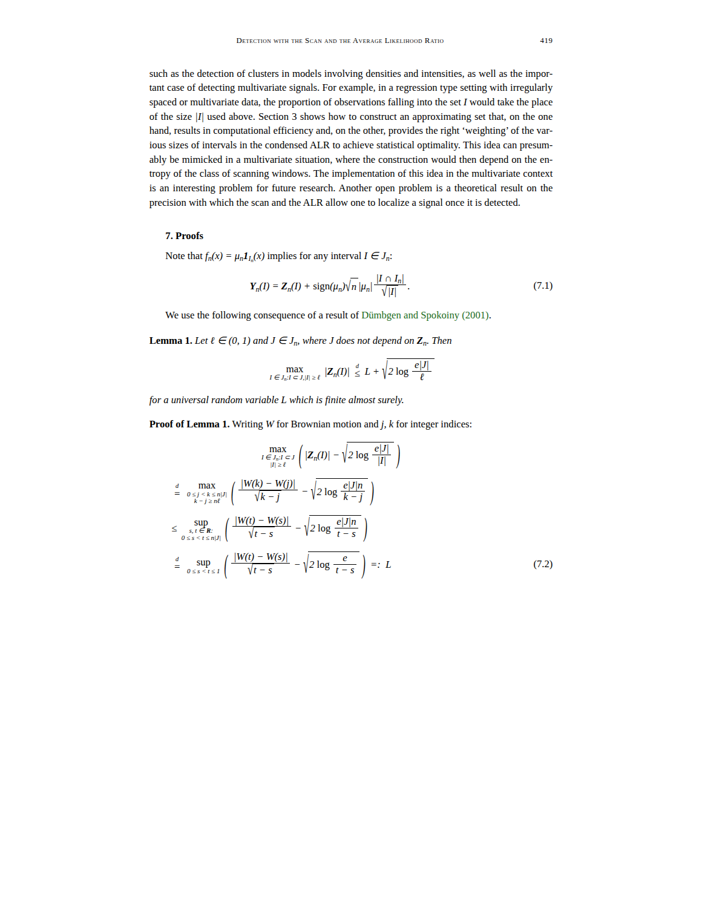Detection with the Scan and the Average Likelihood Ratio 419
such as the detection of clusters in models involving densities and intensities, as well as the important case of detecting multivariate signals. For example, in a regression type setting with irregularly spaced or multivariate data, the proportion of observations falling into the set I would take the place of the size |I| used above. Section 3 shows how to construct an approximating set that, on the one hand, results in computational efficiency and, on the other, provides the right ‘weighting’ of the various sizes of intervals in the condensed ALR to achieve statistical optimality. This idea can presumably be mimicked in a multivariate situation, where the construction would then depend on the entropy of the class of scanning windows. The implementation of this idea in the multivariate context is an interesting problem for future research. Another open problem is a theoretical result on the precision with which the scan and the ALR allow one to localize a signal once it is detected.
7. Proofs
Note that fn(x) = μn1In(x) implies for any interval I ∈ Jn:
Yn(I) = Zn(I) + sign(μn)√n|μn||I ∩ In|√|I|. (7.1)
We use the following consequence of a result of Dümbgen and Spokoiny (2001).
Lemma 1. Let ℓ ∈ (0, 1) and J ∈ Jn, where J does not depend on Zn. Then
max I ∈ Jn:I ⊂ J,|I| ≥ ℓ |Zn(I)| d≤ L + √2 log e|J|ℓ
for a universal random variable L which is finite almost surely.
Proof of Lemma 1. Writing W for Brownian motion and j, k for integer indices:
max I ∈ Jn:I ⊂ J |I| ≥ ℓ ( |Zn(I)| − √2 log e|J||I| )
d= max 0 ≤ j < k ≤ n|J| k − j ≥ nℓ ( |W(k) − W(j)|√k − j − √2 log e|J|n k − j )
≤ sup s, t ∈ R: 0 ≤ s < t ≤ n|J| ( |W(t) − W(s)|√t − s − √2 log e|J|n t − s )
d= sup 0 ≤ s < t ≤ 1 ( |W(t) − W(s)|√t − s − √2 log et − s ) =: L (7.2)